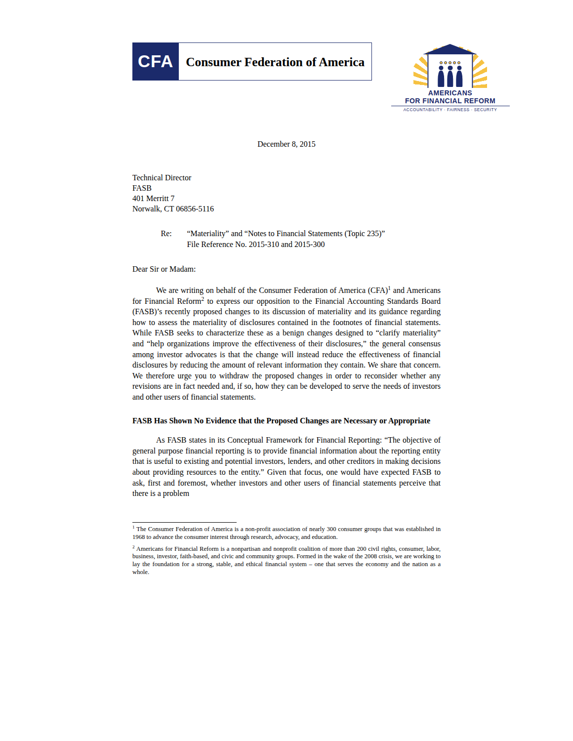CFA
Consumer Federation of America
AMERICANS
FOR FINANCIAL REFORM
ACCOUNTABILITY · FAIRNESS · SECURITY
December 8, 2015
Technical Director
FASB
401 Merritt 7
Norwalk, CT 06856-5116
Re:
“Materiality” and “Notes to Financial Statements (Topic 235)”
File Reference No. 2015-310 and 2015-300
Dear Sir or Madam:
We are writing on behalf of the Consumer Federation of America (CFA)1 and Americans for Financial Reform2 to express our opposition to the Financial Accounting Standards Board (FASB)’s recently proposed changes to its discussion of materiality and its guidance regarding how to assess the materiality of disclosures contained in the footnotes of financial statements. While FASB seeks to characterize these as a benign changes designed to “clarify materiality” and “help organizations improve the effectiveness of their disclosures,” the general consensus among investor advocates is that the change will instead reduce the effectiveness of financial disclosures by reducing the amount of relevant information they contain. We share that concern. We therefore urge you to withdraw the proposed changes in order to reconsider whether any revisions are in fact needed and, if so, how they can be developed to serve the needs of investors and other users of financial statements.
FASB Has Shown No Evidence that the Proposed Changes are Necessary or Appropriate
As FASB states in its Conceptual Framework for Financial Reporting: “The objective of general purpose financial reporting is to provide financial information about the reporting entity that is useful to existing and potential investors, lenders, and other creditors in making decisions about providing resources to the entity.” Given that focus, one would have expected FASB to ask, first and foremost, whether investors and other users of financial statements perceive that there is a problem
1 The Consumer Federation of America is a non-profit association of nearly 300 consumer groups that was established in 1968 to advance the consumer interest through research, advocacy, and education.
2 Americans for Financial Reform is a nonpartisan and nonprofit coalition of more than 200 civil rights, consumer, labor, business, investor, faith-based, and civic and community groups. Formed in the wake of the 2008 crisis, we are working to lay the foundation for a strong, stable, and ethical financial system – one that serves the economy and the nation as a whole.